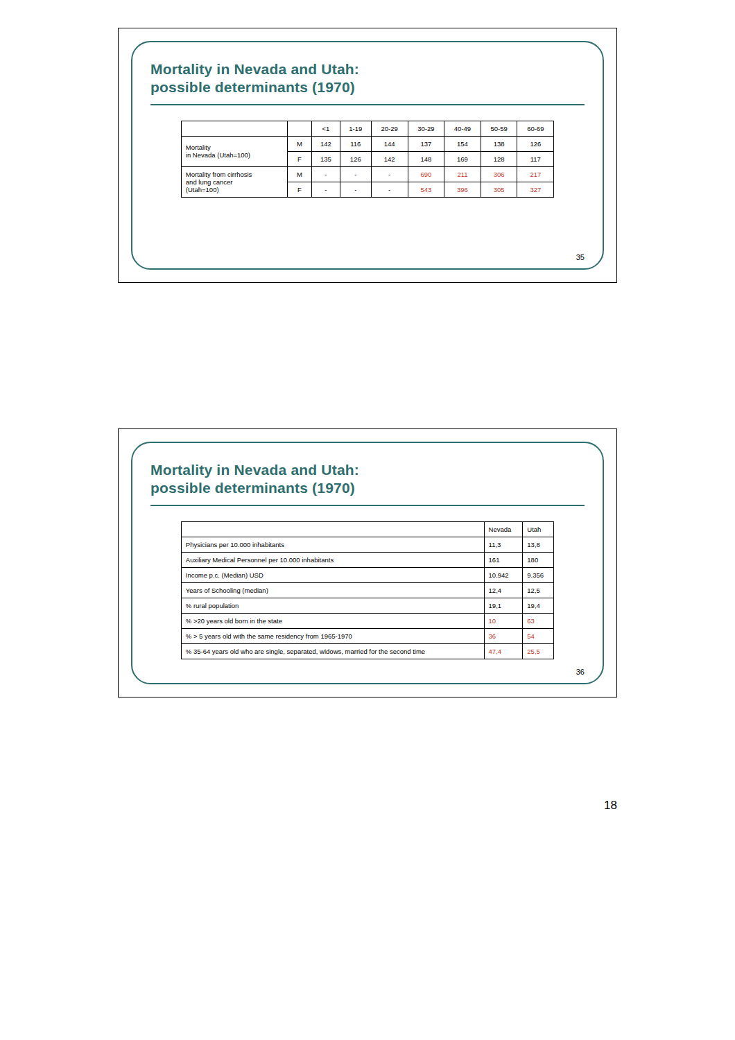Mortality in Nevada and Utah:
possible determinants (1970)
| | | <1 | 1-19 | 20-29 | 30-29 | 40-49 | 50-59 | 60-69 |
| Mortality in Nevada (Utah=100) | M | 142 | 116 | 144 | 137 | 154 | 138 | 126 |
| F | 135 | 126 | 142 | 148 | 169 | 128 | 117 |
| Mortality from cirrhosis and lung cancer (Utah=100) | M | - | - | - | 690 | 211 | 306 | 217 |
| F | - | - | - | 543 | 396 | 305 | 327 |
35
Mortality in Nevada and Utah:
possible determinants (1970)
| | Nevada | Utah |
| Physicians per 10.000 inhabitants | 11,3 | 13,8 |
| Auxiliary Medical Personnel per 10.000 inhabitants | 161 | 180 |
| Income p.c. (Median) USD | 10.942 | 9.356 |
| Years of Schooling (median) | 12,4 | 12,5 |
| % rural population | 19,1 | 19,4 |
| % >20 years old born in the state | 10 | 63 |
| % > 5 years old with the same residency from 1965-1970 | 36 | 54 |
| % 35-64 years old who are single, separated, widows, married for the second time | 47,4 | 25,5 |
36
18